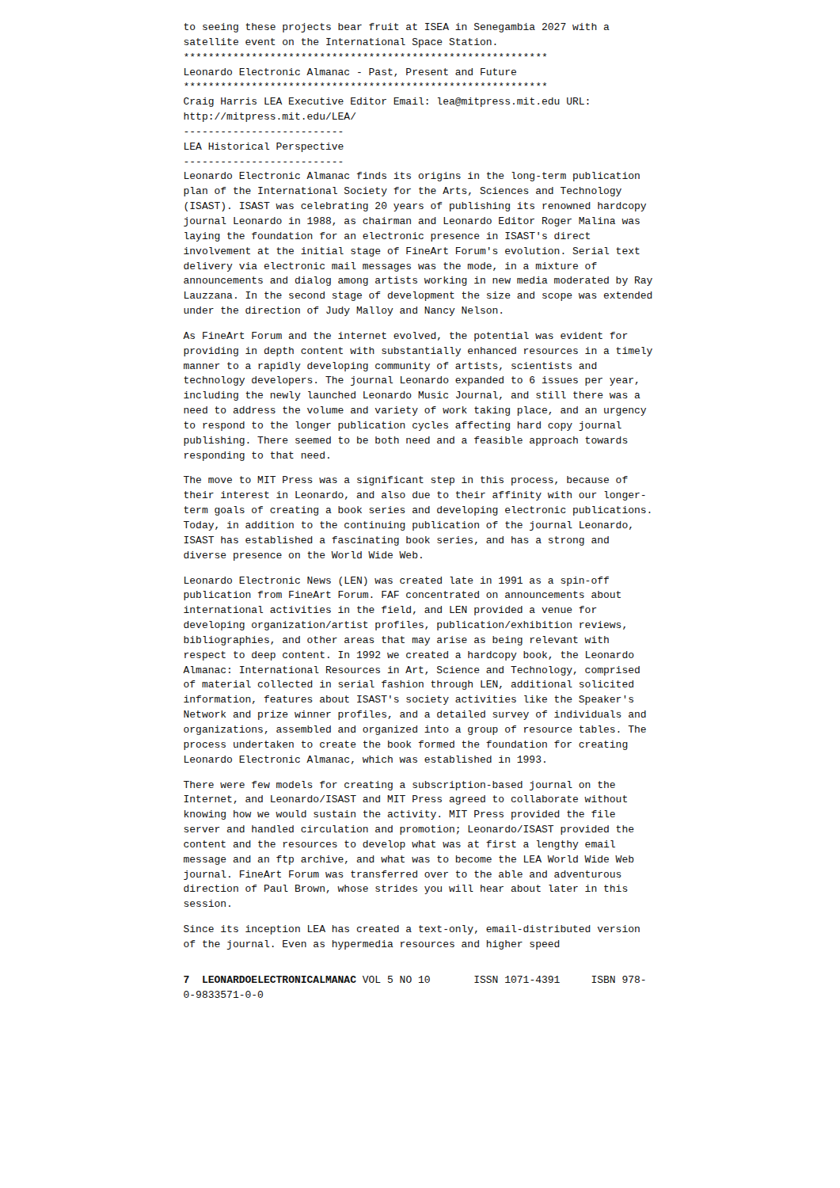to seeing these projects bear fruit at ISEA in Senegambia 2027 with a
satellite event on the International Space Station.
***********************************************************
Leonardo Electronic Almanac - Past, Present and Future
***********************************************************
Craig Harris LEA Executive Editor Email: lea@mitpress.mit.edu URL: http://mitpress.mit.edu/LEA/
--------------------------
LEA Historical Perspective
--------------------------
Leonardo Electronic Almanac finds its origins in the long-term publication plan of the International Society for the Arts, Sciences and Technology (ISAST). ISAST was celebrating 20 years of publishing its renowned hardcopy journal Leonardo in 1988, as chairman and Leonardo Editor Roger Malina was laying the foundation for an electronic presence in ISAST's direct involvement at the initial stage of FineArt Forum's evolution. Serial text delivery via electronic mail messages was the mode, in a mixture of announcements and dialog among artists working in new media moderated by Ray Lauzzana. In the second stage of development the size and scope was extended under the direction of Judy Malloy and Nancy Nelson.
As FineArt Forum and the internet evolved, the potential was evident for providing in depth content with substantially enhanced resources in a timely manner to a rapidly developing community of artists, scientists and technology developers. The journal Leonardo expanded to 6 issues per year, including the newly launched Leonardo Music Journal, and still there was a need to address the volume and variety of work taking place, and an urgency to respond to the longer publication cycles affecting hard copy journal publishing. There seemed to be both need and a feasible approach towards responding to that need.
The move to MIT Press was a significant step in this process, because of their interest in Leonardo, and also due to their affinity with our longer-term goals of creating a book series and developing electronic publications. Today, in addition to the continuing publication of the journal Leonardo, ISAST has established a fascinating book series, and has a strong and diverse presence on the World Wide Web.
Leonardo Electronic News (LEN) was created late in 1991 as a spin-off publication from FineArt Forum. FAF concentrated on announcements about international activities in the field, and LEN provided a venue for developing organization/artist profiles, publication/exhibition reviews, bibliographies, and other areas that may arise as being relevant with respect to deep content. In 1992 we created a hardcopy book, the Leonardo Almanac: International Resources in Art, Science and Technology, comprised of material collected in serial fashion through LEN, additional solicited information, features about ISAST's society activities like the Speaker's Network and prize winner profiles, and a detailed survey of individuals and organizations, assembled and organized into a group of resource tables. The process undertaken to create the book formed the foundation for creating Leonardo Electronic Almanac, which was established in 1993.
There were few models for creating a subscription-based journal on the Internet, and Leonardo/ISAST and MIT Press agreed to collaborate without knowing how we would sustain the activity. MIT Press provided the file server and handled circulation and promotion; Leonardo/ISAST provided the content and the resources to develop what was at first a lengthy email message and an ftp archive, and what was to become the LEA World Wide Web journal. FineArt Forum was transferred over to the able and adventurous direction of Paul Brown, whose strides you will hear about later in this session.
Since its inception LEA has created a text-only, email-distributed version of the journal. Even as hypermedia resources and higher speed
7 LEONARDOELECTRONICALMANAC VOL 5 NO 10 ISSN 1071-4391 ISBN 978-0-9833571-0-0